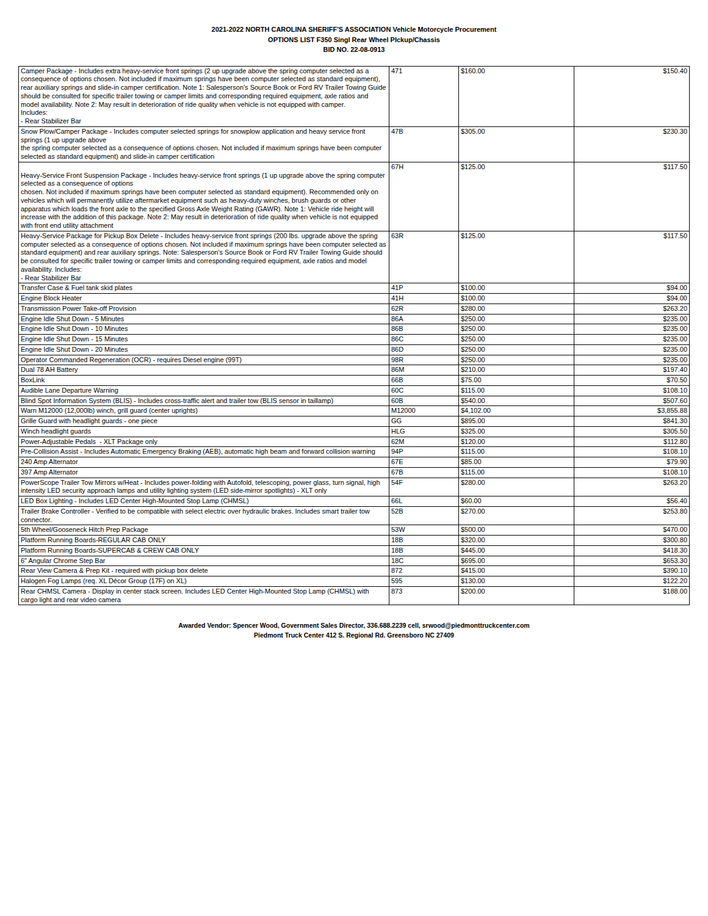2021-2022 NORTH CAROLINA SHERIFF'S ASSOCIATION Vehicle Motorcycle Procurement
OPTIONS LIST F350 Singl Rear Wheel PIckup/Chassis
BID NO. 22-08-0913
| Camper Package - Includes extra heavy-service front springs (2 up upgrade above the spring computer selected as a consequence of options chosen. Not included if maximum springs have been computer selected as standard equipment), rear auxiliary springs and slide-in camper certification. Note 1: Salesperson's Source Book or Ford RV Trailer Towing Guide should be consulted for specific trailer towing or camper limits and corresponding required equipment, axle ratios and model availability. Note 2: May result in deterioration of ride quality when vehicle is not equipped with camper. Includes: - Rear Stabilizer Bar | 471 | $160.00 | $150.40 |
| Snow Plow/Camper Package - Includes computer selected springs for snowplow application and heavy service front springs (1 up upgrade above the spring computer selected as a consequence of options chosen. Not included if maximum springs have been computer selected as standard equipment) and slide-in camper certification | 47B | $305.00 | $230.30 |
| Heavy-Service Front Suspension Package - Includes heavy-service front springs (1 up upgrade above the spring computer selected as a consequence of options chosen. Not included if maximum springs have been computer selected as standard equipment). Recommended only on vehicles which will permanently utilize aftermarket equipment such as heavy-duty winches, brush guards or other apparatus which loads the front axle to the specified Gross Axle Weight Rating (GAWR). Note 1: Vehicle ride height will increase with the addition of this package. Note 2: May result in deterioration of ride quality when vehicle is not equipped with front end utility attachment | 67H | $125.00 | $117.50 |
| Heavy-Service Package for Pickup Box Delete - Includes heavy-service front springs (200 lbs. upgrade above the spring computer selected as a consequence of options chosen. Not included if maximum springs have been computer selected as standard equipment) and rear auxiliary springs. Note: Salesperson's Source Book or Ford RV Trailer Towing Guide should be consulted for specific trailer towing or camper limits and corresponding required equipment, axle ratios and model availability. Includes: - Rear Stabilizer Bar | 63R | $125.00 | $117.50 |
| Transfer Case & Fuel tank skid plates | 41P | $100.00 | $94.00 |
| Engine Block Heater | 41H | $100.00 | $94.00 |
| Transmission Power Take-off Provision | 62R | $280.00 | $263.20 |
| Engine Idle Shut Down - 5 Minutes | 86A | $250.00 | $235.00 |
| Engine Idle Shut Down - 10 Minutes | 86B | $250.00 | $235.00 |
| Engine Idle Shut Down - 15 Minutes | 86C | $250.00 | $235.00 |
| Engine Idle Shut Down - 20 Minutes | 86D | $250.00 | $235.00 |
| Operator Commanded Regeneration (OCR) - requires Diesel engine (99T) | 98R | $250.00 | $235.00 |
| Dual 78 AH Battery | 86M | $210.00 | $197.40 |
| BoxLink | 66B | $75.00 | $70.50 |
| Audible Lane Departure Warning | 60C | $115.00 | $108.10 |
| Blind Spot Information System (BLIS) - Includes cross-traffic alert and trailer tow (BLIS sensor in taillamp) | 60B | $540.00 | $507.60 |
| Warn M12000 (12,000lb) winch, grill guard (center uprights) | M12000 | $4,102.00 | $3,855.88 |
| Grille Guard with headlight guards - one piece | GG | $895.00 | $841.30 |
| Winch headlight guards | HLG | $325.00 | $305.50 |
| Power-Adjustable Pedals - XLT Package only | 62M | $120.00 | $112.80 |
| Pre-Collision Assist - Includes Automatic Emergency Braking (AEB), automatic high beam and forward collision warning | 94P | $115.00 | $108.10 |
| 240 Amp Alternator | 67E | $85.00 | $79.90 |
| 397 Amp Alternator | 67B | $115.00 | $108.10 |
| PowerScope Trailer Tow Mirrors w/Heat - Includes power-folding with Autofold, telescoping, power glass, turn signal, high intensity LED security approach lamps and utility lighting system (LED side-mirror spotlights) - XLT only | 54F | $280.00 | $263.20 |
| LED Box Lighting - Includes LED Center High-Mounted Stop Lamp (CHMSL) | 66L | $60.00 | $56.40 |
| Trailer Brake Controller - Verified to be compatible with select electric over hydraulic brakes. Includes smart trailer tow connector. | 52B | $270.00 | $253.80 |
| 5th Wheel/Gooseneck Hitch Prep Package | 53W | $500.00 | $470.00 |
| Platform Running Boards-REGULAR CAB ONLY | 18B | $320.00 | $300.80 |
| Platform Running Boards-SUPERCAB & CREW CAB ONLY | 18B | $445.00 | $418.30 |
| 6" Angular Chrome Step Bar | 18C | $695.00 | $653.30 |
| Rear View Camera & Prep Kit - required with pickup box delete | 872 | $415.00 | $390.10 |
| Halogen Fog Lamps (req. XL Décor Group (17F) on XL) | 595 | $130.00 | $122.20 |
| Rear CHMSL Camera - Display in center stack screen. Includes LED Center High-Mounted Stop Lamp (CHMSL) with cargo light and rear video camera | 873 | $200.00 | $188.00 |
Awarded Vendor: Spencer Wood, Government Sales Director, 336.688.2239 cell, srwood@piedmonttruckcenter.com
Piedmont Truck Center 412 S. Regional Rd. Greensboro NC 27409